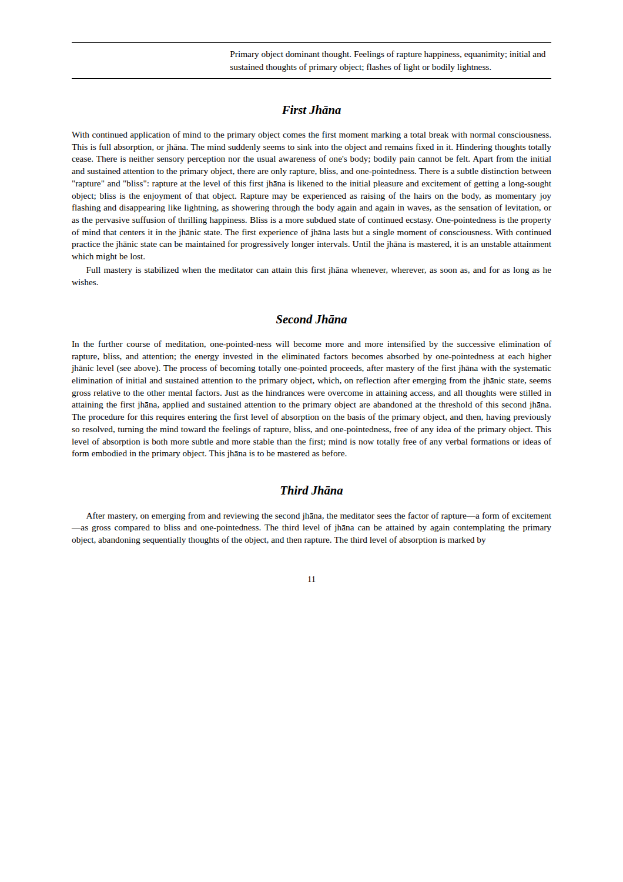Primary object dominant thought. Feelings of rapture happiness, equanimity; initial and sustained thoughts of primary object; flashes of light or bodily lightness.
First Jhāna
With continued application of mind to the primary object comes the first moment marking a total break with normal consciousness. This is full absorption, or jhāna. The mind suddenly seems to sink into the object and remains fixed in it. Hindering thoughts totally cease. There is neither sensory perception nor the usual awareness of one's body; bodily pain cannot be felt. Apart from the initial and sustained attention to the primary object, there are only rapture, bliss, and one-pointedness. There is a subtle distinction between "rapture" and "bliss": rapture at the level of this first jhāna is likened to the initial pleasure and excitement of getting a long-sought object; bliss is the enjoyment of that object. Rapture may be experienced as raising of the hairs on the body, as momentary joy flashing and disappearing like lightning, as showering through the body again and again in waves, as the sensation of levitation, or as the pervasive suffusion of thrilling happiness. Bliss is a more subdued state of continued ecstasy. One-pointedness is the property of mind that centers it in the jhānic state. The first experience of jhāna lasts but a single moment of consciousness. With continued practice the jhānic state can be maintained for progressively longer intervals. Until the jhāna is mastered, it is an unstable attainment which might be lost.
Full mastery is stabilized when the meditator can attain this first jhāna whenever, wherever, as soon as, and for as long as he wishes.
Second Jhāna
In the further course of meditation, one-pointed-ness will become more and more intensified by the successive elimination of rapture, bliss, and attention; the energy invested in the eliminated factors becomes absorbed by one-pointedness at each higher jhānic level (see above). The process of becoming totally one-pointed proceeds, after mastery of the first jhāna with the systematic elimination of initial and sustained attention to the primary object, which, on reflection after emerging from the jhānic state, seems gross relative to the other mental factors. Just as the hindrances were overcome in attaining access, and all thoughts were stilled in attaining the first jhāna, applied and sustained attention to the primary object are abandoned at the threshold of this second jhāna. The procedure for this requires entering the first level of absorption on the basis of the primary object, and then, having previously so resolved, turning the mind toward the feelings of rapture, bliss, and one-pointedness, free of any idea of the primary object. This level of absorption is both more subtle and more stable than the first; mind is now totally free of any verbal formations or ideas of form embodied in the primary object. This jhāna is to be mastered as before.
Third Jhāna
After mastery, on emerging from and reviewing the second jhāna, the meditator sees the factor of rapture—a form of excitement—as gross compared to bliss and one-pointedness. The third level of jhāna can be attained by again contemplating the primary object, abandoning sequentially thoughts of the object, and then rapture. The third level of absorption is marked by
11